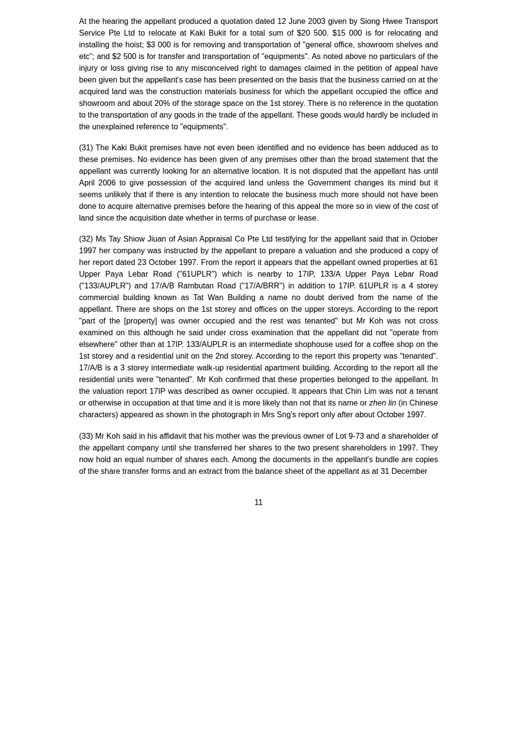At the hearing the appellant produced a quotation dated 12 June 2003 given by Siong Hwee Transport Service Pte Ltd to relocate at Kaki Bukit for a total sum of $20 500. $15 000 is for relocating and installing the hoist; $3 000 is for removing and transportation of "general office, showroom shelves and etc"; and $2 500 is for transfer and transportation of "equipments". As noted above no particulars of the injury or loss giving rise to any misconceived right to damages claimed in the petition of appeal have been given but the appellant's case has been presented on the basis that the business carried on at the acquired land was the construction materials business for which the appellant occupied the office and showroom and about 20% of the storage space on the 1st storey. There is no reference in the quotation to the transportation of any goods in the trade of the appellant. These goods would hardly be included in the unexplained reference to "equipments".
(31) The Kaki Bukit premises have not even been identified and no evidence has been adduced as to these premises. No evidence has been given of any premises other than the broad statement that the appellant was currently looking for an alternative location. It is not disputed that the appellant has until April 2006 to give possession of the acquired land unless the Government changes its mind but it seems unlikely that if there is any intention to relocate the business much more should not have been done to acquire alternative premises before the hearing of this appeal the more so in view of the cost of land since the acquisition date whether in terms of purchase or lease.
(32) Ms Tay Shiow Jiuan of Asian Appraisal Co Pte Ltd testifying for the appellant said that in October 1997 her company was instructed by the appellant to prepare a valuation and she produced a copy of her report dated 23 October 1997. From the report it appears that the appellant owned properties at 61 Upper Paya Lebar Road ("61UPLR") which is nearby to 17IP, 133/A Upper Paya Lebar Road ("133/AUPLR") and 17/A/B Rambutan Road ("17/A/BRR") in addition to 17IP. 61UPLR is a 4 storey commercial building known as Tat Wan Building a name no doubt derived from the name of the appellant. There are shops on the 1st storey and offices on the upper storeys. According to the report "part of the [property] was owner occupied and the rest was tenanted" but Mr Koh was not cross examined on this although he said under cross examination that the appellant did not "operate from elsewhere" other than at 17IP. 133/AUPLR is an intermediate shophouse used for a coffee shop on the 1st storey and a residential unit on the 2nd storey. According to the report this property was "tenanted". 17/A/B is a 3 storey intermediate walk-up residential apartment building. According to the report all the residential units were "tenanted". Mr Koh confirmed that these properties belonged to the appellant. In the valuation report 17IP was described as owner occupied. It appears that Chin Lim was not a tenant or otherwise in occupation at that time and it is more likely than not that its name or zhen lin (in Chinese characters) appeared as shown in the photograph in Mrs Sng's report only after about October 1997.
(33) Mr Koh said in his affidavit that his mother was the previous owner of Lot 9-73 and a shareholder of the appellant company until she transferred her shares to the two present shareholders in 1997. They now hold an equal number of shares each. Among the documents in the appellant's bundle are copies of the share transfer forms and an extract from the balance sheet of the appellant as at 31 December
11